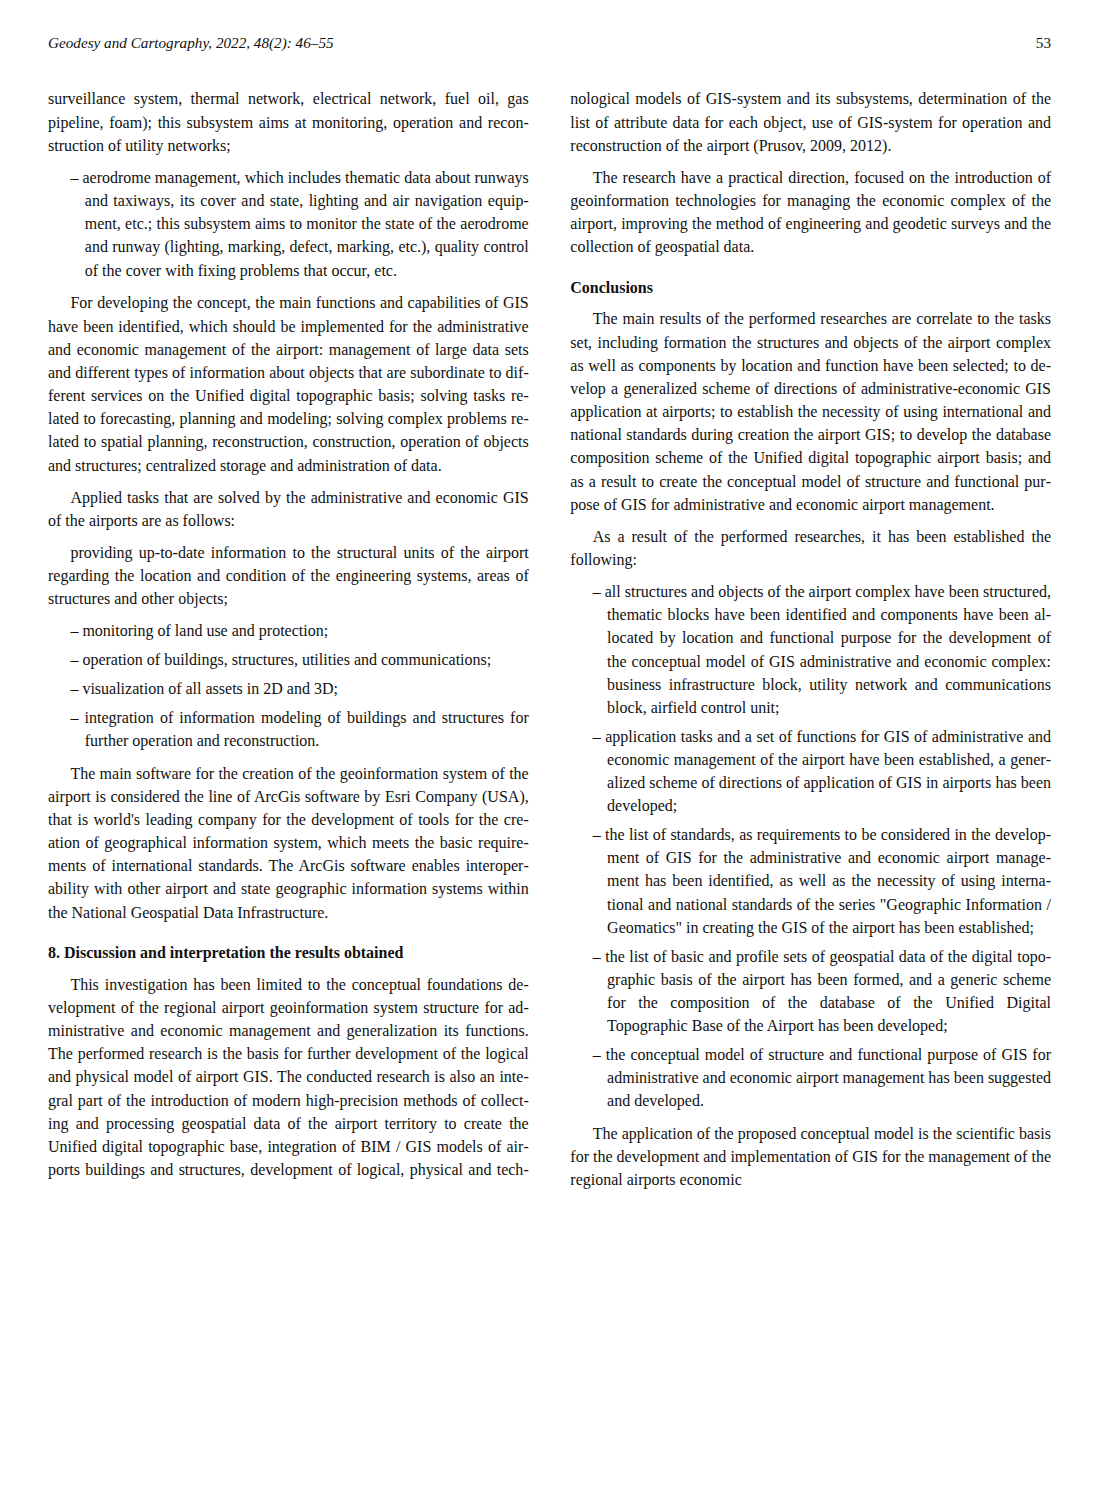Geodesy and Cartography, 2022, 48(2): 46–55 53
surveillance system, thermal network, electrical network, fuel oil, gas pipeline, foam); this subsystem aims at monitoring, operation and reconstruction of utility networks;
aerodrome management, which includes thematic data about runways and taxiways, its cover and state, lighting and air navigation equipment, etc.; this subsystem aims to monitor the state of the aerodrome and runway (lighting, marking, defect, marking, etc.), quality control of the cover with fixing problems that occur, etc.
For developing the concept, the main functions and capabilities of GIS have been identified, which should be implemented for the administrative and economic management of the airport: management of large data sets and different types of information about objects that are subordinate to different services on the Unified digital topographic basis; solving tasks related to forecasting, planning and modeling; solving complex problems related to spatial planning, reconstruction, construction, operation of objects and structures; centralized storage and administration of data.
Applied tasks that are solved by the administrative and economic GIS of the airports are as follows:
providing up-to-date information to the structural units of the airport regarding the location and condition of the engineering systems, areas of structures and other objects;
monitoring of land use and protection;
operation of buildings, structures, utilities and communications;
visualization of all assets in 2D and 3D;
integration of information modeling of buildings and structures for further operation and reconstruction.
The main software for the creation of the geoinformation system of the airport is considered the line of ArcGis software by Esri Company (USA), that is world's leading company for the development of tools for the creation of geographical information system, which meets the basic requirements of international standards. The ArcGis software enables interoperability with other airport and state geographic information systems within the National Geospatial Data Infrastructure.
8. Discussion and interpretation the results obtained
This investigation has been limited to the conceptual foundations development of the regional airport geoinformation system structure for administrative and economic management and generalization its functions. The performed research is the basis for further development of the logical and physical model of airport GIS. The conducted research is also an integral part of the introduction of modern high-precision methods of collecting and processing geospatial data of the airport territory to create the Unified digital topographic base, integration of BIM / GIS models of airports buildings and structures, development of logical, physical and technological models of GIS-system and its subsystems, determination of the list of attribute data for each object, use of GIS-system for operation and reconstruction of the airport (Prusov, 2009, 2012).
The research have a practical direction, focused on the introduction of geoinformation technologies for managing the economic complex of the airport, improving the method of engineering and geodetic surveys and the collection of geospatial data.
Conclusions
The main results of the performed researches are correlate to the tasks set, including formation the structures and objects of the airport complex as well as components by location and function have been selected; to develop a generalized scheme of directions of administrative-economic GIS application at airports; to establish the necessity of using international and national standards during creation the airport GIS; to develop the database composition scheme of the Unified digital topographic airport basis; and as a result to create the conceptual model of structure and functional purpose of GIS for administrative and economic airport management.
As a result of the performed researches, it has been established the following:
all structures and objects of the airport complex have been structured, thematic blocks have been identified and components have been allocated by location and functional purpose for the development of the conceptual model of GIS administrative and economic complex: business infrastructure block, utility network and communications block, airfield control unit;
application tasks and a set of functions for GIS of administrative and economic management of the airport have been established, a generalized scheme of directions of application of GIS in airports has been developed;
the list of standards, as requirements to be considered in the development of GIS for the administrative and economic airport management has been identified, as well as the necessity of using international and national standards of the series "Geographic Information / Geomatics" in creating the GIS of the airport has been established;
the list of basic and profile sets of geospatial data of the digital topographic basis of the airport has been formed, and a generic scheme for the composition of the database of the Unified Digital Topographic Base of the Airport has been developed;
the conceptual model of structure and functional purpose of GIS for administrative and economic airport management has been suggested and developed.
The application of the proposed conceptual model is the scientific basis for the development and implementation of GIS for the management of the regional airports economic